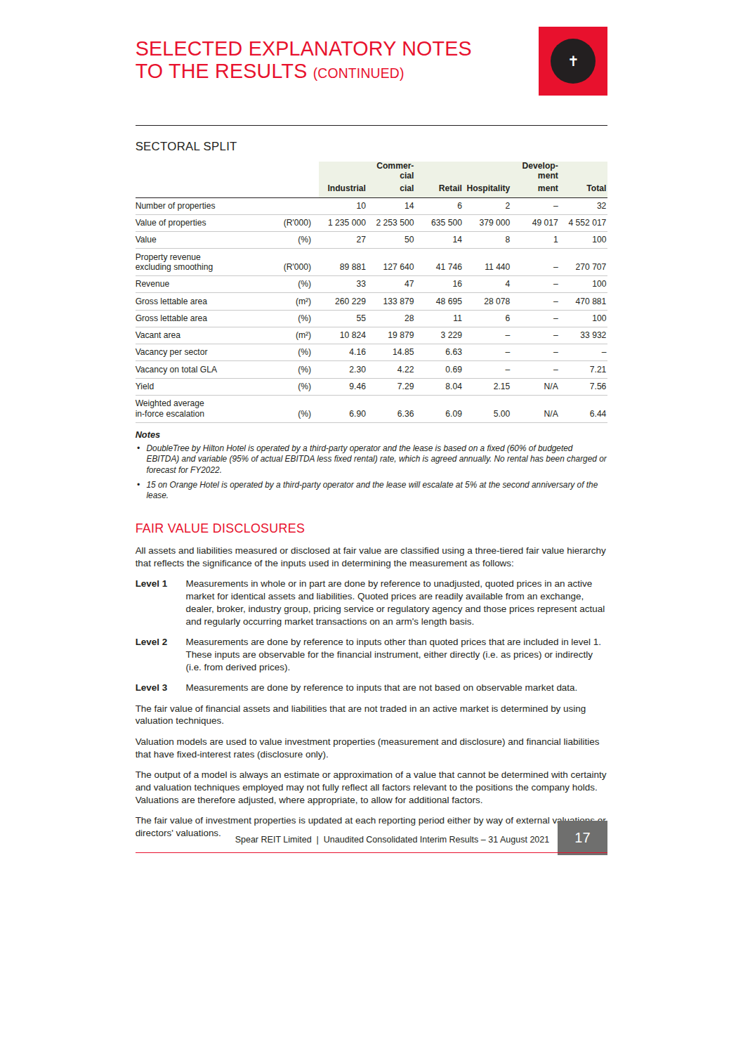Selected explanatory notes
to the results (continued)
✝
Sectoral split
| | | | Commer- cial | | | Develop- ment | |
| --- | --- | --- | --- | --- | --- | --- | --- |
| | | Industrial | cial | Retail | Hospitality | ment | Total |
| Number of properties | | 10 | 14 | 6 | 2 | – | 32 |
| Value of properties | (R'000) | 1 235 000 | 2 253 500 | 635 500 | 379 000 | 49 017 | 4 552 017 |
| Value | (%) | 27 | 50 | 14 | 8 | 1 | 100 |
| Property revenue excluding smoothing | (R'000) | 89 881 | 127 640 | 41 746 | 11 440 | – | 270 707 |
| Revenue | (%) | 33 | 47 | 16 | 4 | – | 100 |
| Gross lettable area | (m²) | 260 229 | 133 879 | 48 695 | 28 078 | – | 470 881 |
| Gross lettable area | (%) | 55 | 28 | 11 | 6 | – | 100 |
| Vacant area | (m²) | 10 824 | 19 879 | 3 229 | – | – | 33 932 |
| Vacancy per sector | (%) | 4.16 | 14.85 | 6.63 | – | – | – |
| Vacancy on total GLA | (%) | 2.30 | 4.22 | 0.69 | – | – | 7.21 |
| Yield | (%) | 9.46 | 7.29 | 8.04 | 2.15 | N/A | 7.56 |
| Weighted average in-force escalation | (%) | 6.90 | 6.36 | 6.09 | 5.00 | N/A | 6.44 |
Notes
DoubleTree by Hilton Hotel is operated by a third-party operator and the lease is based on a fixed (60% of budgeted EBITDA) and variable (95% of actual EBITDA less fixed rental) rate, which is agreed annually. No rental has been charged or forecast for FY2022.
15 on Orange Hotel is operated by a third-party operator and the lease will escalate at 5% at the second anniversary of the lease.
Fair value disclosures
All assets and liabilities measured or disclosed at fair value are classified using a three-tiered fair value hierarchy that reflects the significance of the inputs used in determining the measurement as follows:
Level 1
Measurements in whole or in part are done by reference to unadjusted, quoted prices in an active market for identical assets and liabilities. Quoted prices are readily available from an exchange, dealer, broker, industry group, pricing service or regulatory agency and those prices represent actual and regularly occurring market transactions on an arm's length basis.
Level 2
Measurements are done by reference to inputs other than quoted prices that are included in level 1. These inputs are observable for the financial instrument, either directly (i.e. as prices) or indirectly (i.e. from derived prices).
Level 3
Measurements are done by reference to inputs that are not based on observable market data.
The fair value of financial assets and liabilities that are not traded in an active market is determined by using valuation techniques.
Valuation models are used to value investment properties (measurement and disclosure) and financial liabilities that have fixed-interest rates (disclosure only).
The output of a model is always an estimate or approximation of a value that cannot be determined with certainty and valuation techniques employed may not fully reflect all factors relevant to the positions the company holds. Valuations are therefore adjusted, where appropriate, to allow for additional factors.
The fair value of investment properties is updated at each reporting period either by way of external valuations or directors' valuations.
Spear REIT Limited | Unaudited Consolidated Interim Results – 31 August 2021
17